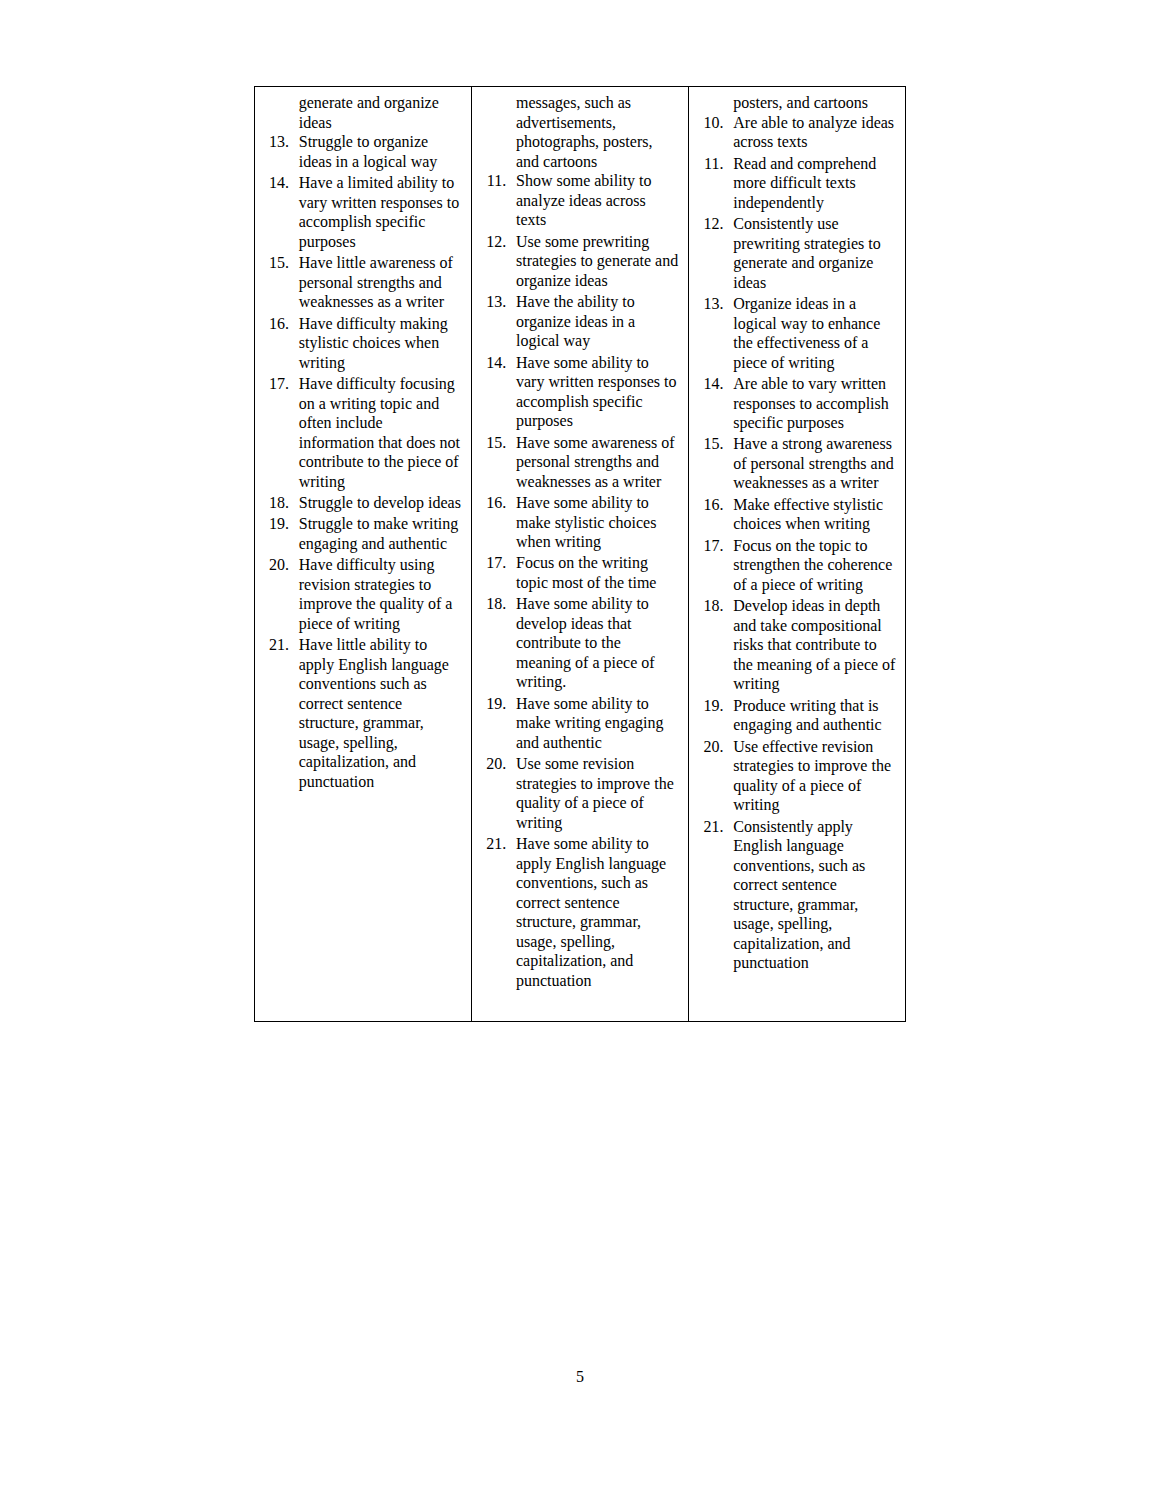| generate and organize ideas Struggle to organize ideas in a logical way Have a limited ability to vary written responses to accomplish specific purposes Have little awareness of personal strengths and weaknesses as a writer Have difficulty making stylistic choices when writing Have difficulty focusing on a writing topic and often include information that does not contribute to the piece of writing Struggle to develop ideas Struggle to make writing engaging and authentic Have difficulty using revision strategies to improve the quality of a piece of writing Have little ability to apply English language conventions such as correct sentence structure, grammar, usage, spelling, capitalization, and punctuation | messages, such as advertisements, photographs, posters, and cartoons Show some ability to analyze ideas across texts Use some prewriting strategies to generate and organize ideas Have the ability to organize ideas in a logical way Have some ability to vary written responses to accomplish specific purposes Have some awareness of personal strengths and weaknesses as a writer Have some ability to make stylistic choices when writing Focus on the writing topic most of the time Have some ability to develop ideas that contribute to the meaning of a piece of writing. Have some ability to make writing engaging and authentic Use some revision strategies to improve the quality of a piece of writing Have some ability to apply English language conventions, such as correct sentence structure, grammar, usage, spelling, capitalization, and punctuation | posters, and cartoons Are able to analyze ideas across texts Read and comprehend more difficult texts independently Consistently use prewriting strategies to generate and organize ideas Organize ideas in a logical way to enhance the effectiveness of a piece of writing Are able to vary written responses to accomplish specific purposes Have a strong awareness of personal strengths and weaknesses as a writer Make effective stylistic choices when writing Focus on the topic to strengthen the coherence of a piece of writing Develop ideas in depth and take compositional risks that contribute to the meaning of a piece of writing Produce writing that is engaging and authentic Use effective revision strategies to improve the quality of a piece of writing Consistently apply English language conventions, such as correct sentence structure, grammar, usage, spelling, capitalization, and punctuation |
5